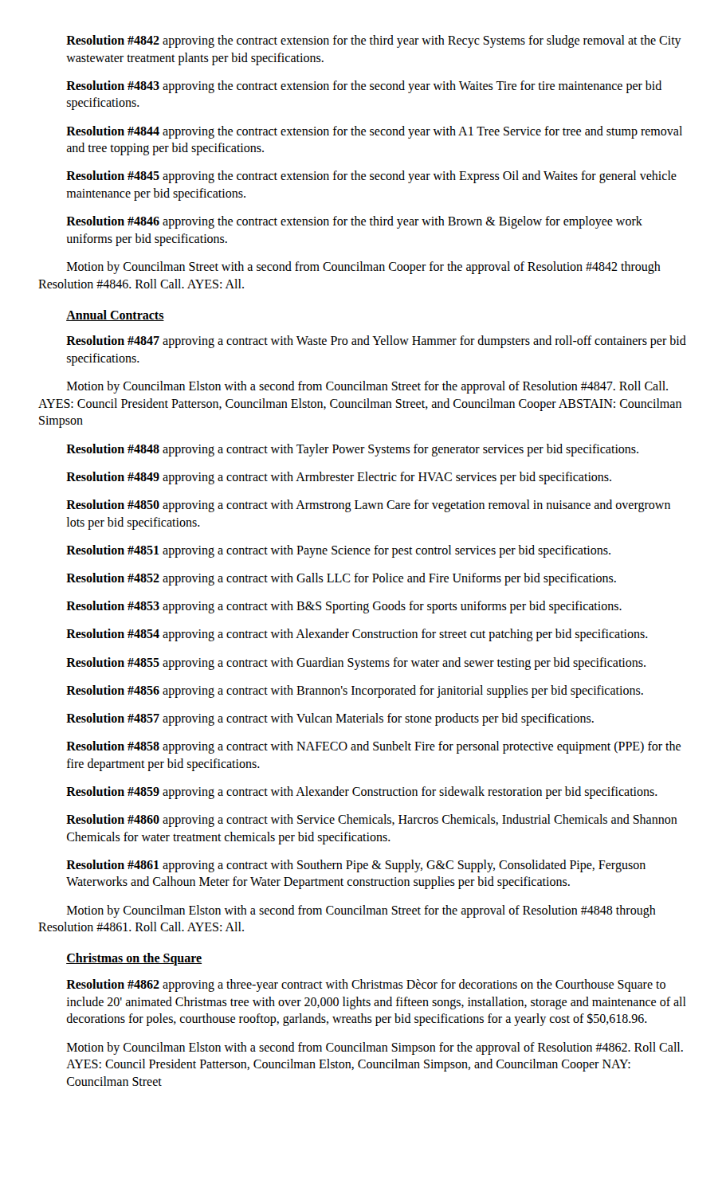Resolution #4842 approving the contract extension for the third year with Recyc Systems for sludge removal at the City wastewater treatment plants per bid specifications.
Resolution #4843 approving the contract extension for the second year with Waites Tire for tire maintenance per bid specifications.
Resolution #4844 approving the contract extension for the second year with A1 Tree Service for tree and stump removal and tree topping per bid specifications.
Resolution #4845 approving the contract extension for the second year with Express Oil and Waites for general vehicle maintenance per bid specifications.
Resolution #4846 approving the contract extension for the third year with Brown & Bigelow for employee work uniforms per bid specifications.
Motion by Councilman Street with a second from Councilman Cooper for the approval of Resolution #4842 through Resolution #4846. Roll Call. AYES: All.
Annual Contracts
Resolution #4847 approving a contract with Waste Pro and Yellow Hammer for dumpsters and roll-off containers per bid specifications.
Motion by Councilman Elston with a second from Councilman Street for the approval of Resolution #4847. Roll Call. AYES: Council President Patterson, Councilman Elston, Councilman Street, and Councilman Cooper ABSTAIN: Councilman Simpson
Resolution #4848 approving a contract with Tayler Power Systems for generator services per bid specifications.
Resolution #4849 approving a contract with Armbrester Electric for HVAC services per bid specifications.
Resolution #4850 approving a contract with Armstrong Lawn Care for vegetation removal in nuisance and overgrown lots per bid specifications.
Resolution #4851 approving a contract with Payne Science for pest control services per bid specifications.
Resolution #4852 approving a contract with Galls LLC for Police and Fire Uniforms per bid specifications.
Resolution #4853 approving a contract with B&S Sporting Goods for sports uniforms per bid specifications.
Resolution #4854 approving a contract with Alexander Construction for street cut patching per bid specifications.
Resolution #4855 approving a contract with Guardian Systems for water and sewer testing per bid specifications.
Resolution #4856 approving a contract with Brannon's Incorporated for janitorial supplies per bid specifications.
Resolution #4857 approving a contract with Vulcan Materials for stone products per bid specifications.
Resolution #4858 approving a contract with NAFECO and Sunbelt Fire for personal protective equipment (PPE) for the fire department per bid specifications.
Resolution #4859 approving a contract with Alexander Construction for sidewalk restoration per bid specifications.
Resolution #4860 approving a contract with Service Chemicals, Harcros Chemicals, Industrial Chemicals and Shannon Chemicals for water treatment chemicals per bid specifications.
Resolution #4861 approving a contract with Southern Pipe & Supply, G&C Supply, Consolidated Pipe, Ferguson Waterworks and Calhoun Meter for Water Department construction supplies per bid specifications.
Motion by Councilman Elston with a second from Councilman Street for the approval of Resolution #4848 through Resolution #4861. Roll Call. AYES: All.
Christmas on the Square
Resolution #4862 approving a three-year contract with Christmas Dècor for decorations on the Courthouse Square to include 20' animated Christmas tree with over 20,000 lights and fifteen songs, installation, storage and maintenance of all decorations for poles, courthouse rooftop, garlands, wreaths per bid specifications for a yearly cost of $50,618.96.
Motion by Councilman Elston with a second from Councilman Simpson for the approval of Resolution #4862. Roll Call. AYES: Council President Patterson, Councilman Elston, Councilman Simpson, and Councilman Cooper NAY: Councilman Street